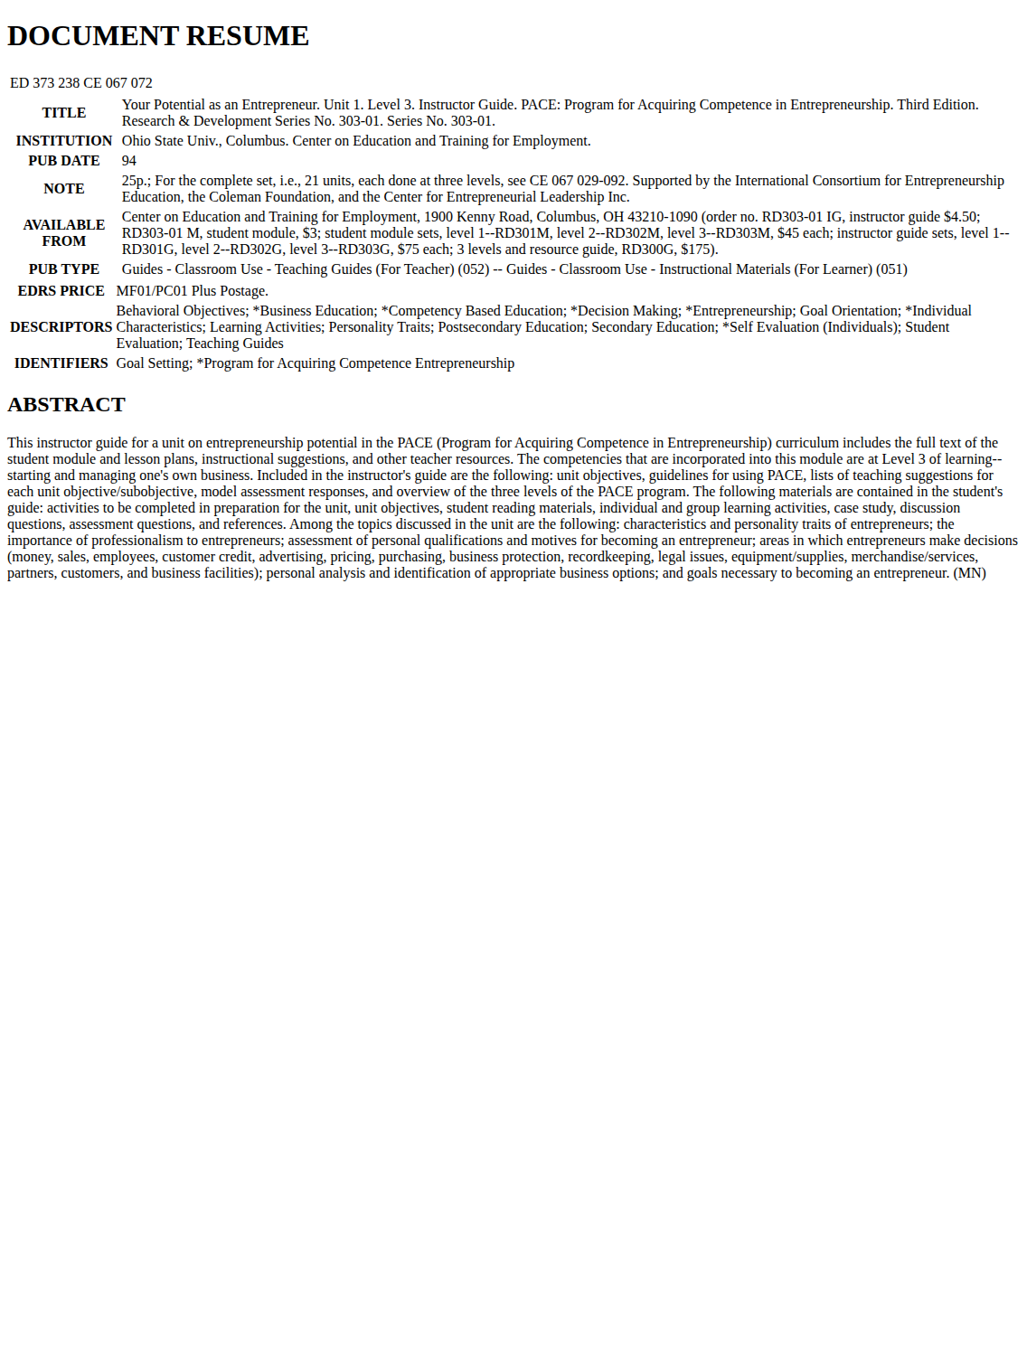DOCUMENT RESUME
| ED 373 238 | CE 067 072 |
| TITLE | Your Potential as an Entrepreneur. Unit 1. Level 3. Instructor Guide. PACE: Program for Acquiring Competence in Entrepreneurship. Third Edition. Research & Development Series No. 303-01. Series No. 303-01. |
| INSTITUTION | Ohio State Univ., Columbus. Center on Education and Training for Employment. |
| PUB DATE | 94 |
| NOTE | 25p.; For the complete set, i.e., 21 units, each done at three levels, see CE 067 029-092. Supported by the International Consortium for Entrepreneurship Education, the Coleman Foundation, and the Center for Entrepreneurial Leadership Inc. |
| AVAILABLE FROM | Center on Education and Training for Employment, 1900 Kenny Road, Columbus, OH 43210-1090 (order no. RD303-01 IG, instructor guide $4.50; RD303-01 M, student module, $3; student module sets, level 1--RD301M, level 2--RD302M, level 3--RD303M, $45 each; instructor guide sets, level 1--RD301G, level 2--RD302G, level 3--RD303G, $75 each; 3 levels and resource guide, RD300G, $175). |
| PUB TYPE | Guides - Classroom Use - Teaching Guides (For Teacher) (052) -- Guides - Classroom Use - Instructional Materials (For Learner) (051) |
| EDRS PRICE | MF01/PC01 Plus Postage. |
| DESCRIPTORS | Behavioral Objectives; *Business Education; *Competency Based Education; *Decision Making; *Entrepreneurship; Goal Orientation; *Individual Characteristics; Learning Activities; Personality Traits; Postsecondary Education; Secondary Education; *Self Evaluation (Individuals); Student Evaluation; Teaching Guides |
| IDENTIFIERS | Goal Setting; *Program for Acquiring Competence Entrepreneurship |
ABSTRACT
This instructor guide for a unit on entrepreneurship potential in the PACE (Program for Acquiring Competence in Entrepreneurship) curriculum includes the full text of the student module and lesson plans, instructional suggestions, and other teacher resources. The competencies that are incorporated into this module are at Level 3 of learning--starting and managing one's own business. Included in the instructor's guide are the following: unit objectives, guidelines for using PACE, lists of teaching suggestions for each unit objective/subobjective, model assessment responses, and overview of the three levels of the PACE program. The following materials are contained in the student's guide: activities to be completed in preparation for the unit, unit objectives, student reading materials, individual and group learning activities, case study, discussion questions, assessment questions, and references. Among the topics discussed in the unit are the following: characteristics and personality traits of entrepreneurs; the importance of professionalism to entrepreneurs; assessment of personal qualifications and motives for becoming an entrepreneur; areas in which entrepreneurs make decisions (money, sales, employees, customer credit, advertising, pricing, purchasing, business protection, recordkeeping, legal issues, equipment/supplies, merchandise/services, partners, customers, and business facilities); personal analysis and identification of appropriate business options; and goals necessary to becoming an entrepreneur. (MN)